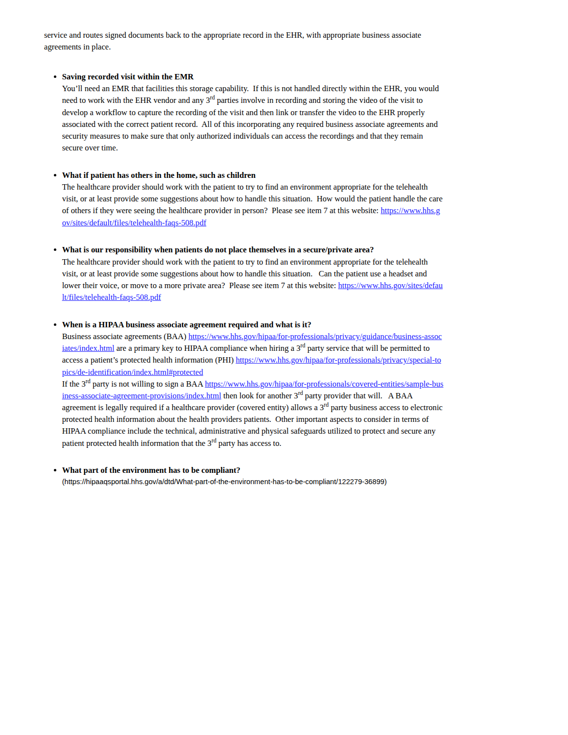service and routes signed documents back to the appropriate record in the EHR, with appropriate business associate agreements in place.
Saving recorded visit within the EMR
You’ll need an EMR that facilities this storage capability. If this is not handled directly within the EHR, you would need to work with the EHR vendor and any 3rd parties involve in recording and storing the video of the visit to develop a workflow to capture the recording of the visit and then link or transfer the video to the EHR properly associated with the correct patient record. All of this incorporating any required business associate agreements and security measures to make sure that only authorized individuals can access the recordings and that they remain secure over time.
What if patient has others in the home, such as children
The healthcare provider should work with the patient to try to find an environment appropriate for the telehealth visit, or at least provide some suggestions about how to handle this situation. How would the patient handle the care of others if they were seeing the healthcare provider in person? Please see item 7 at this website: https://www.hhs.gov/sites/default/files/telehealth-faqs-508.pdf
What is our responsibility when patients do not place themselves in a secure/private area?
The healthcare provider should work with the patient to try to find an environment appropriate for the telehealth visit, or at least provide some suggestions about how to handle this situation. Can the patient use a headset and lower their voice, or move to a more private area? Please see item 7 at this website: https://www.hhs.gov/sites/default/files/telehealth-faqs-508.pdf
When is a HIPAA business associate agreement required and what is it?
Business associate agreements (BAA) https://www.hhs.gov/hipaa/for-professionals/privacy/guidance/business-associates/index.html are a primary key to HIPAA compliance when hiring a 3rd party service that will be permitted to access a patient’s protected health information (PHI) https://www.hhs.gov/hipaa/for-professionals/privacy/special-topics/de-identification/index.html#protected
If the 3rd party is not willing to sign a BAA https://www.hhs.gov/hipaa/for-professionals/covered-entities/sample-business-associate-agreement-provisions/index.html then look for another 3rd party provider that will. A BAA agreement is legally required if a healthcare provider (covered entity) allows a 3rd party business access to electronic protected health information about the health providers patients. Other important aspects to consider in terms of HIPAA compliance include the technical, administrative and physical safeguards utilized to protect and secure any patient protected health information that the 3rd party has access to.
What part of the environment has to be compliant?
(https://hipaaqsportal.hhs.gov/a/dtd/What-part-of-the-environment-has-to-be-compliant/122279-36899)